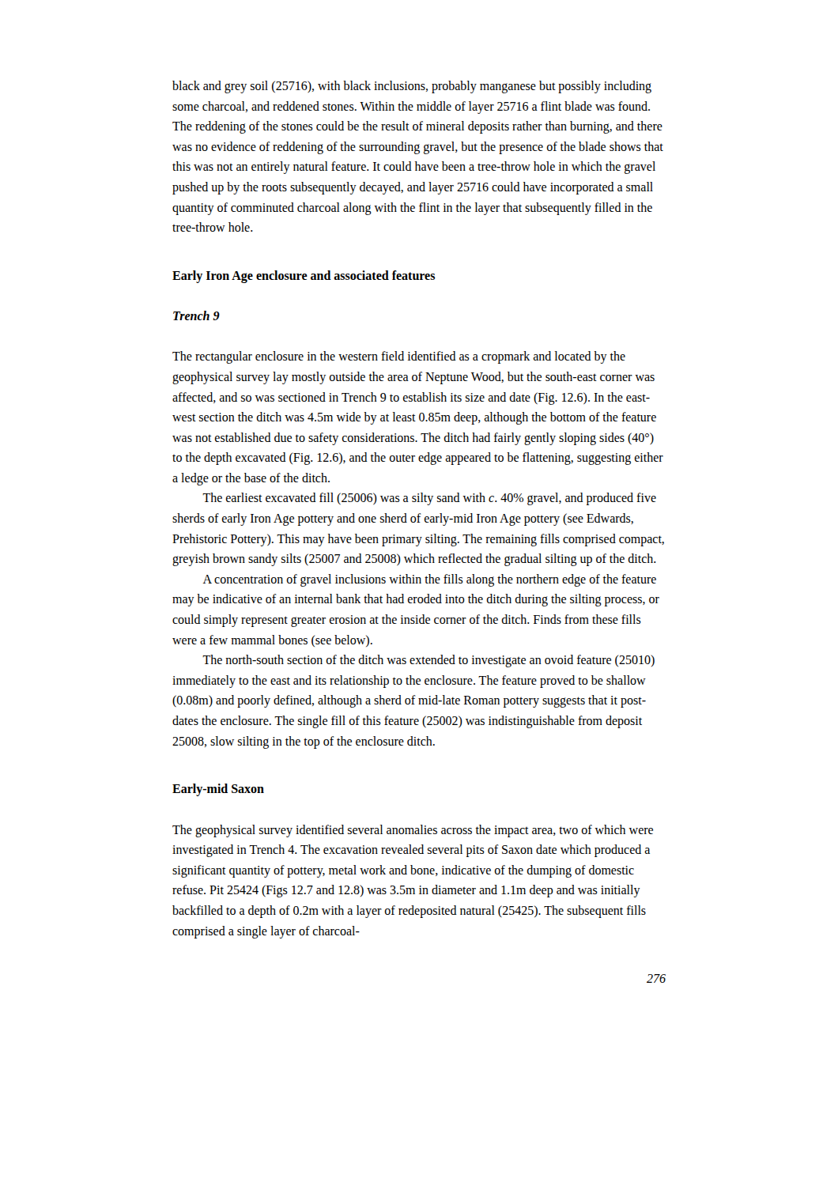black and grey soil (25716), with black inclusions, probably manganese but possibly including some charcoal, and reddened stones. Within the middle of layer 25716 a flint blade was found. The reddening of the stones could be the result of mineral deposits rather than burning, and there was no evidence of reddening of the surrounding gravel, but the presence of the blade shows that this was not an entirely natural feature. It could have been a tree-throw hole in which the gravel pushed up by the roots subsequently decayed, and layer 25716 could have incorporated a small quantity of comminuted charcoal along with the flint in the layer that subsequently filled in the tree-throw hole.
Early Iron Age enclosure and associated features
Trench 9
The rectangular enclosure in the western field identified as a cropmark and located by the geophysical survey lay mostly outside the area of Neptune Wood, but the south-east corner was affected, and so was sectioned in Trench 9 to establish its size and date (Fig. 12.6). In the east-west section the ditch was 4.5m wide by at least 0.85m deep, although the bottom of the feature was not established due to safety considerations. The ditch had fairly gently sloping sides (40°) to the depth excavated (Fig. 12.6), and the outer edge appeared to be flattening, suggesting either a ledge or the base of the ditch.
The earliest excavated fill (25006) was a silty sand with c. 40% gravel, and produced five sherds of early Iron Age pottery and one sherd of early-mid Iron Age pottery (see Edwards, Prehistoric Pottery). This may have been primary silting. The remaining fills comprised compact, greyish brown sandy silts (25007 and 25008) which reflected the gradual silting up of the ditch.
A concentration of gravel inclusions within the fills along the northern edge of the feature may be indicative of an internal bank that had eroded into the ditch during the silting process, or could simply represent greater erosion at the inside corner of the ditch. Finds from these fills were a few mammal bones (see below).
The north-south section of the ditch was extended to investigate an ovoid feature (25010) immediately to the east and its relationship to the enclosure. The feature proved to be shallow (0.08m) and poorly defined, although a sherd of mid-late Roman pottery suggests that it post-dates the enclosure. The single fill of this feature (25002) was indistinguishable from deposit 25008, slow silting in the top of the enclosure ditch.
Early-mid Saxon
The geophysical survey identified several anomalies across the impact area, two of which were investigated in Trench 4. The excavation revealed several pits of Saxon date which produced a significant quantity of pottery, metal work and bone, indicative of the dumping of domestic refuse. Pit 25424 (Figs 12.7 and 12.8) was 3.5m in diameter and 1.1m deep and was initially backfilled to a depth of 0.2m with a layer of redeposited natural (25425). The subsequent fills comprised a single layer of charcoal-
276